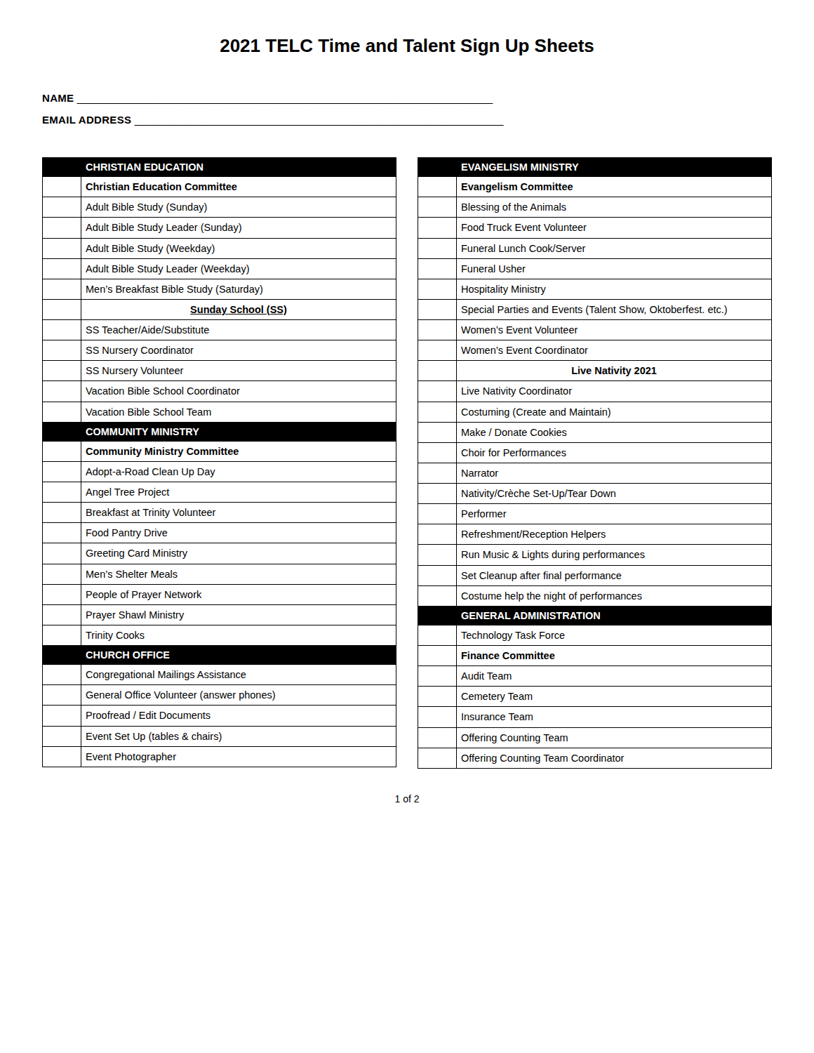2021 TELC Time and Talent Sign Up Sheets
NAME _______________________________________________________________________
EMAIL ADDRESS _______________________________________________________________
| | CHRISTIAN EDUCATION |
| | Christian Education Committee |
| | Adult Bible Study (Sunday) |
| | Adult Bible Study Leader (Sunday) |
| | Adult Bible Study (Weekday) |
| | Adult Bible Study Leader (Weekday) |
| | Men’s Breakfast Bible Study (Saturday) |
| | Sunday School (SS) |
| | SS Teacher/Aide/Substitute |
| | SS Nursery Coordinator |
| | SS Nursery Volunteer |
| | Vacation Bible School Coordinator |
| | Vacation Bible School Team |
| | COMMUNITY MINISTRY |
| | Community Ministry Committee |
| | Adopt-a-Road Clean Up Day |
| | Angel Tree Project |
| | Breakfast at Trinity Volunteer |
| | Food Pantry Drive |
| | Greeting Card Ministry |
| | Men’s Shelter Meals |
| | People of Prayer Network |
| | Prayer Shawl Ministry |
| | Trinity Cooks |
| | CHURCH OFFICE |
| | Congregational Mailings Assistance |
| | General Office Volunteer (answer phones) |
| | Proofread / Edit Documents |
| | Event Set Up (tables & chairs) |
| | Event Photographer |
| | EVANGELISM MINISTRY |
| | Evangelism Committee |
| | Blessing of the Animals |
| | Food Truck Event Volunteer |
| | Funeral Lunch Cook/Server |
| | Funeral Usher |
| | Hospitality Ministry |
| | Special Parties and Events (Talent Show, Oktoberfest. etc.) |
| | Women’s Event Volunteer |
| | Women’s Event Coordinator |
| | Live Nativity 2021 |
| | Live Nativity Coordinator |
| | Costuming (Create and Maintain) |
| | Make / Donate Cookies |
| | Choir for Performances |
| | Narrator |
| | Nativity/Crèche Set-Up/Tear Down |
| | Performer |
| | Refreshment/Reception Helpers |
| | Run Music & Lights during performances |
| | Set Cleanup after final performance |
| | Costume help the night of performances |
| | GENERAL ADMINISTRATION |
| | Technology Task Force |
| | Finance Committee |
| | Audit Team |
| | Cemetery Team |
| | Insurance Team |
| | Offering Counting Team |
| | Offering Counting Team Coordinator |
1 of 2